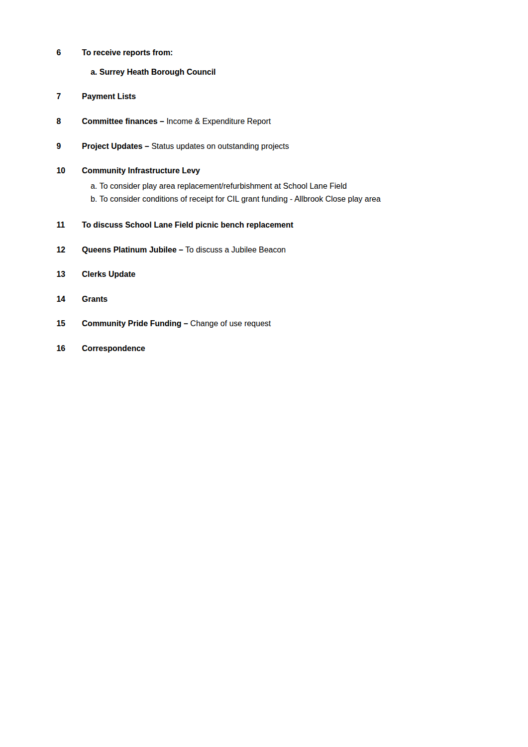6
To receive reports from:
Surrey Heath Borough Council
7
Payment Lists
8
Committee finances – Income & Expenditure Report
9
Project Updates – Status updates on outstanding projects
10
Community Infrastructure Levy
To consider play area replacement/refurbishment at School Lane Field
To consider conditions of receipt for CIL grant funding - Allbrook Close play area
11
To discuss School Lane Field picnic bench replacement
12
Queens Platinum Jubilee – To discuss a Jubilee Beacon
13
Clerks Update
14
Grants
15
Community Pride Funding – Change of use request
16
Correspondence